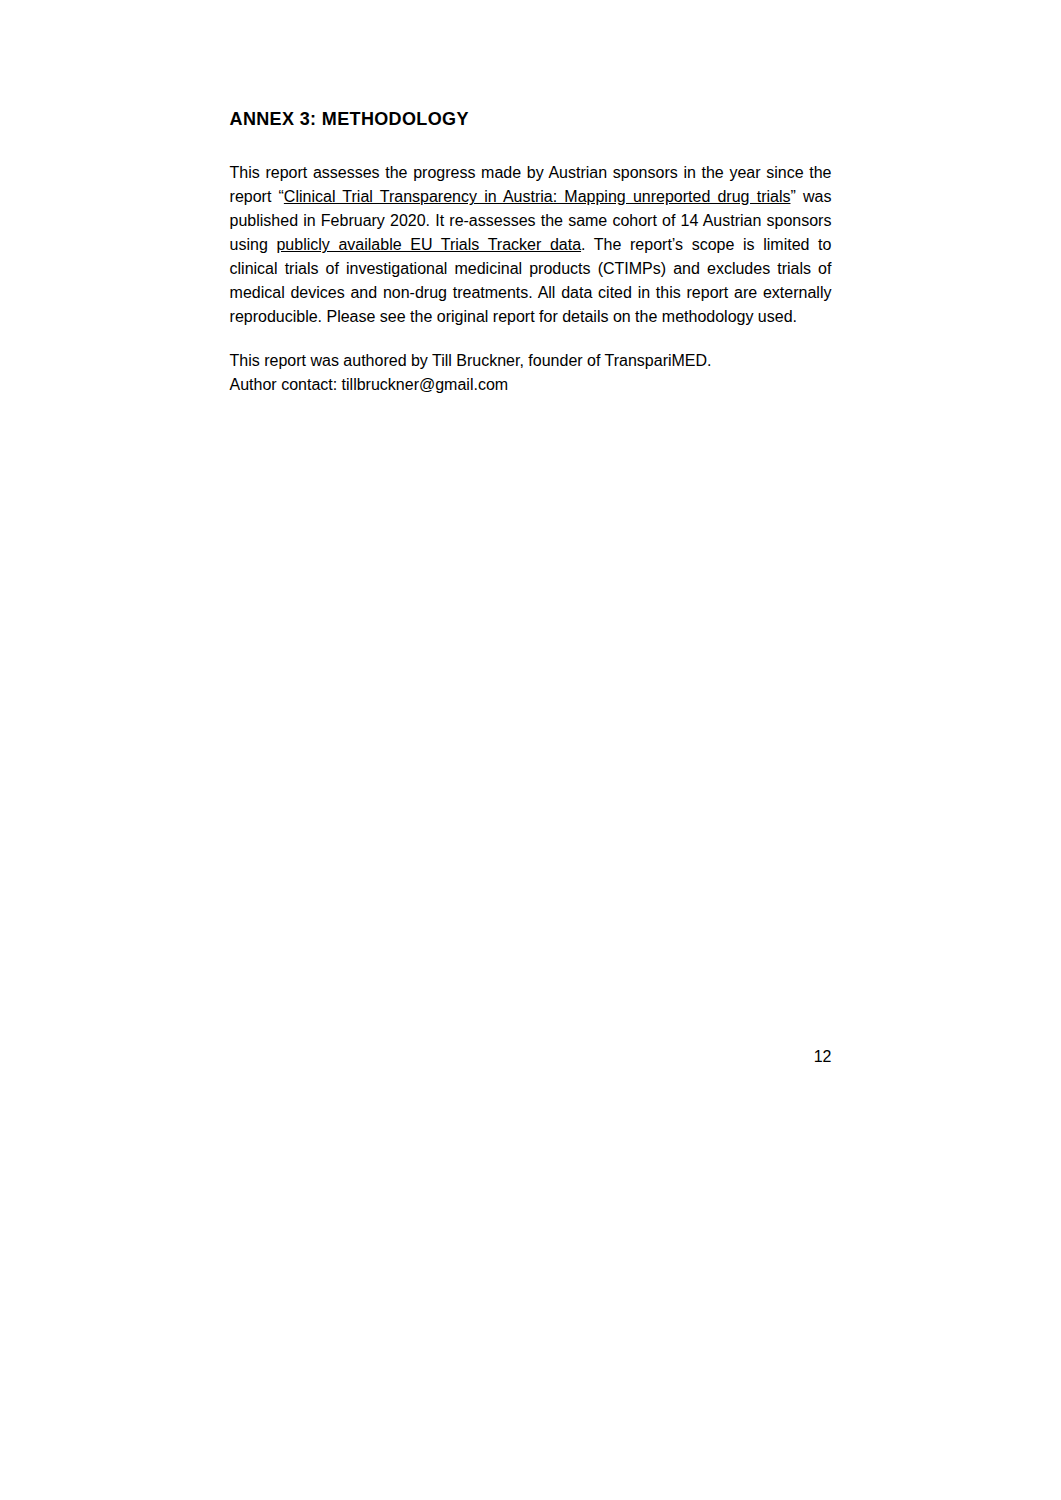ANNEX 3: METHODOLOGY
This report assesses the progress made by Austrian sponsors in the year since the report “Clinical Trial Transparency in Austria: Mapping unreported drug trials” was published in February 2020. It re-assesses the same cohort of 14 Austrian sponsors using publicly available EU Trials Tracker data. The report’s scope is limited to clinical trials of investigational medicinal products (CTIMPs) and excludes trials of medical devices and non-drug treatments. All data cited in this report are externally reproducible. Please see the original report for details on the methodology used.
This report was authored by Till Bruckner, founder of TranspariMED.
Author contact: tillbruckner@gmail.com
12